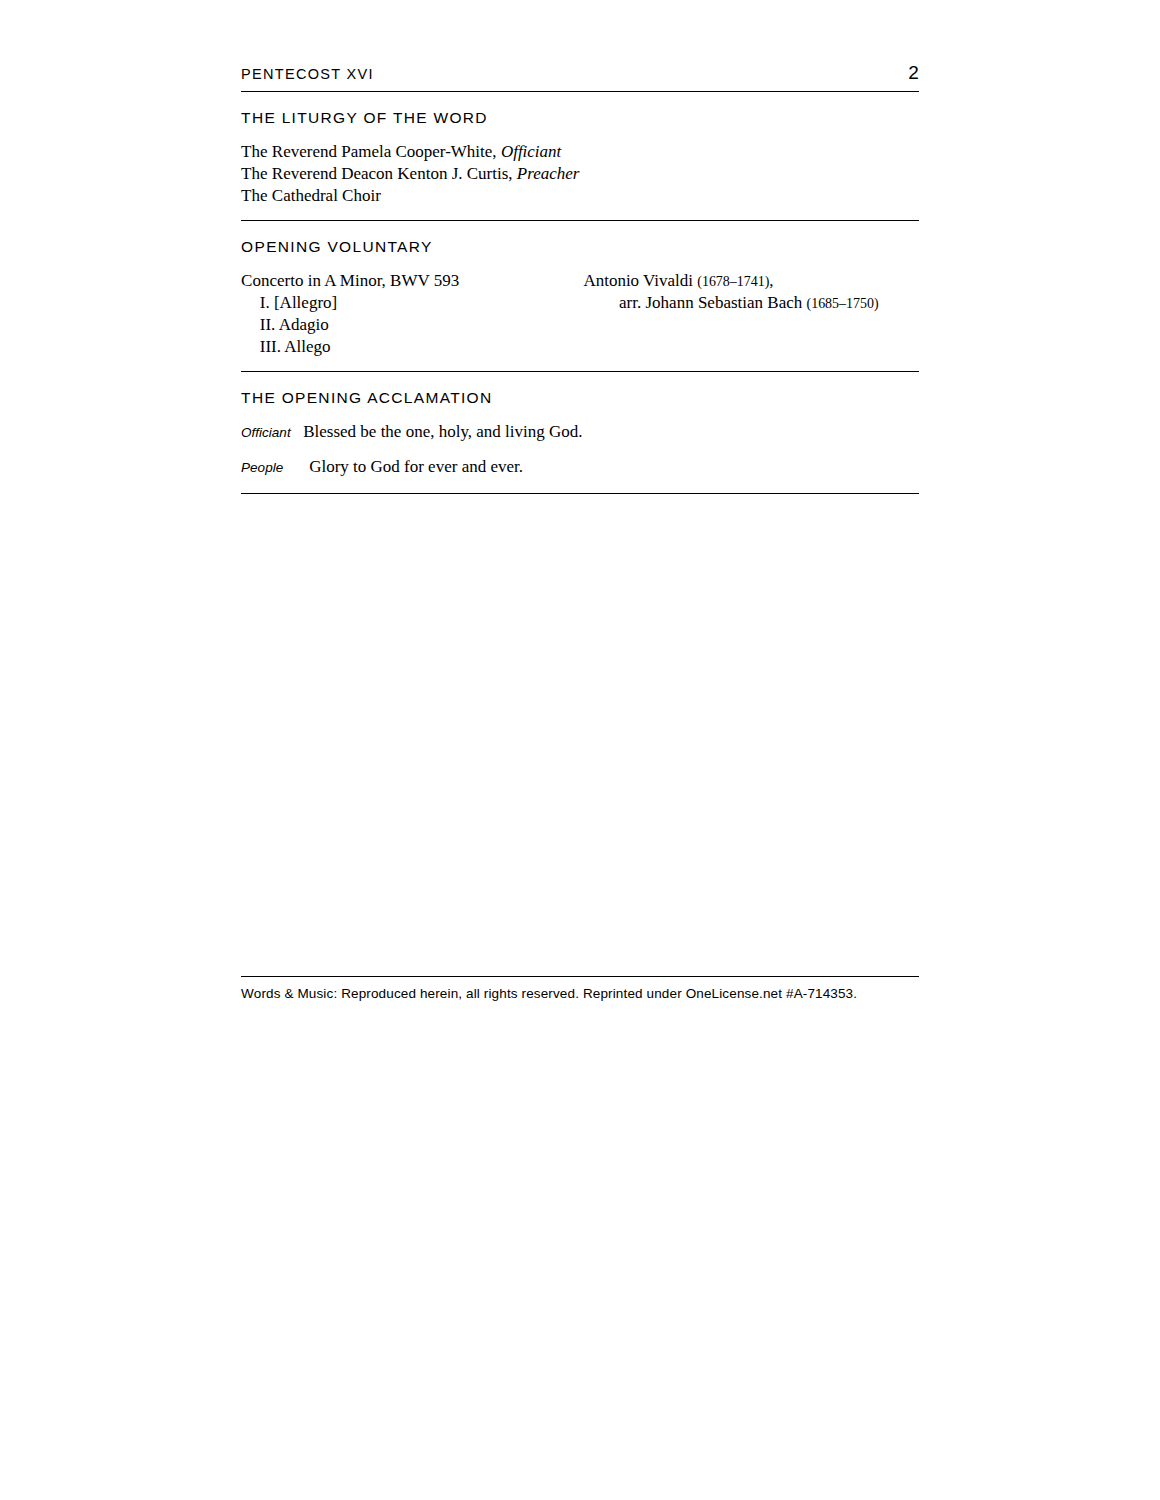PENTECOST XVI 2
THE LITURGY OF THE WORD
The Reverend Pamela Cooper-White, Officiant
The Reverend Deacon Kenton J. Curtis, Preacher
The Cathedral Choir
OPENING VOLUNTARY
Concerto in A Minor, BWV 593
I. [Allegro]
II. Adagio
III. Allego
Antonio Vivaldi (1678–1741),
arr. Johann Sebastian Bach (1685–1750)
THE OPENING ACCLAMATION
Officiant Blessed be the one, holy, and living God.
People Glory to God for ever and ever.
Words & Music: Reproduced herein, all rights reserved. Reprinted under OneLicense.net #A-714353.